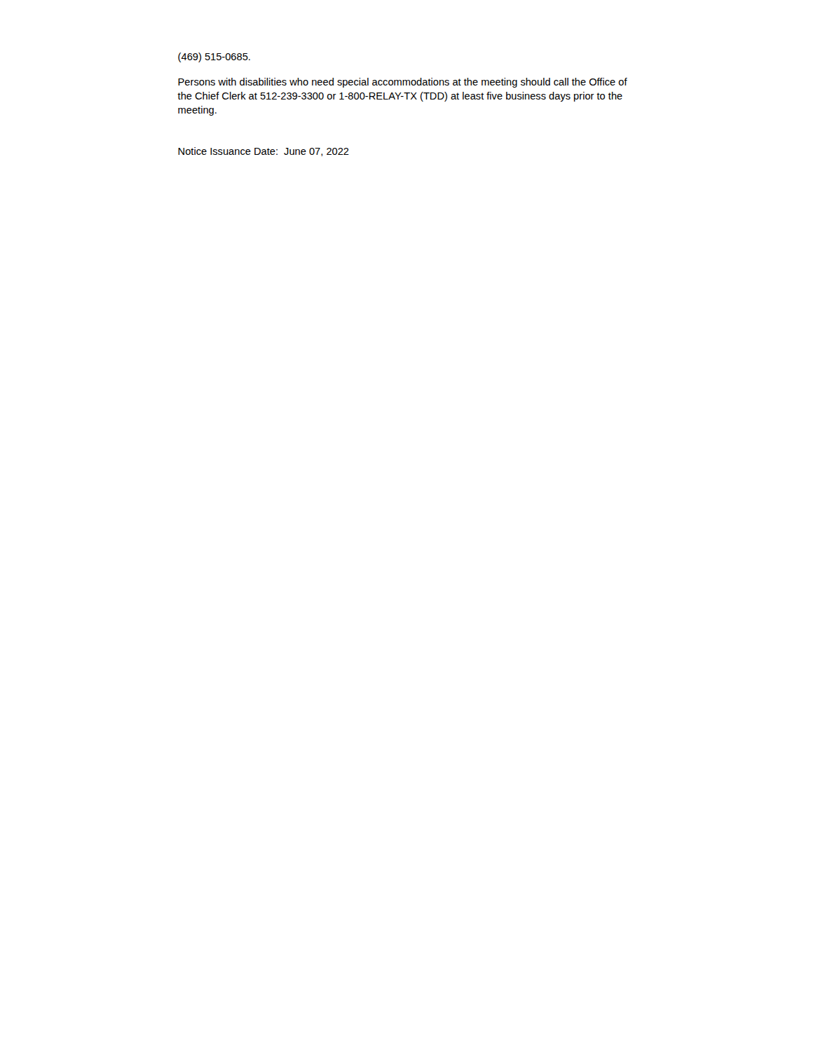(469) 515-0685.
Persons with disabilities who need special accommodations at the meeting should call the Office of the Chief Clerk at 512-239-3300 or 1-800-RELAY-TX (TDD) at least five business days prior to the meeting.
Notice Issuance Date: June 07, 2022